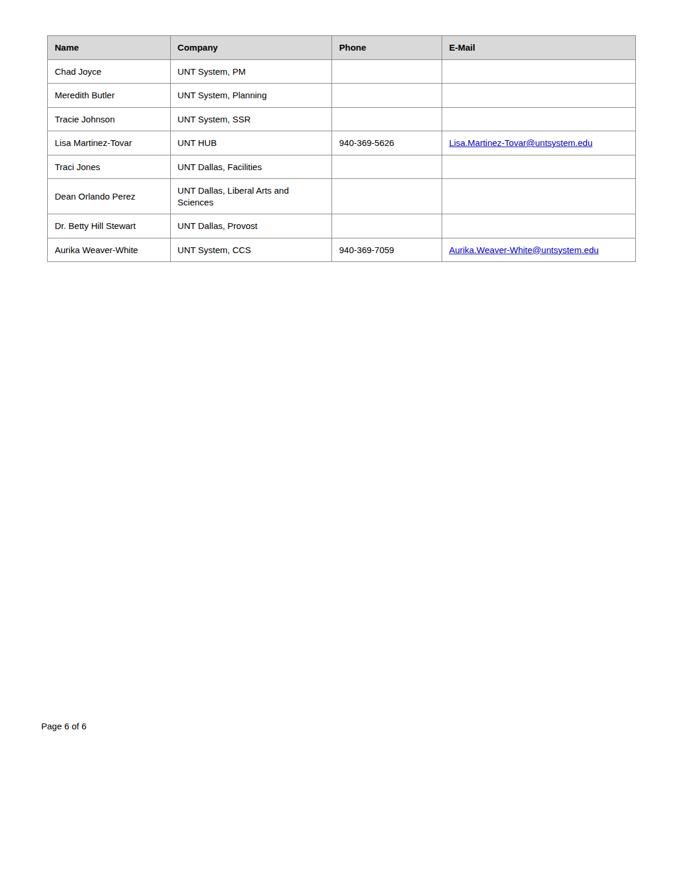| Name | Company | Phone | E-Mail |
| --- | --- | --- | --- |
| Chad Joyce | UNT System, PM | | |
| Meredith Butler | UNT System, Planning | | |
| Tracie Johnson | UNT System, SSR | | |
| Lisa Martinez-Tovar | UNT HUB | 940-369-5626 | Lisa.Martinez-Tovar@untsystem.edu |
| Traci Jones | UNT Dallas, Facilities | | |
| Dean Orlando Perez | UNT Dallas, Liberal Arts and Sciences | | |
| Dr. Betty Hill Stewart | UNT Dallas, Provost | | |
| Aurika Weaver-White | UNT System, CCS | 940-369-7059 | Aurika.Weaver-White@untsystem.edu |
Page 6 of 6